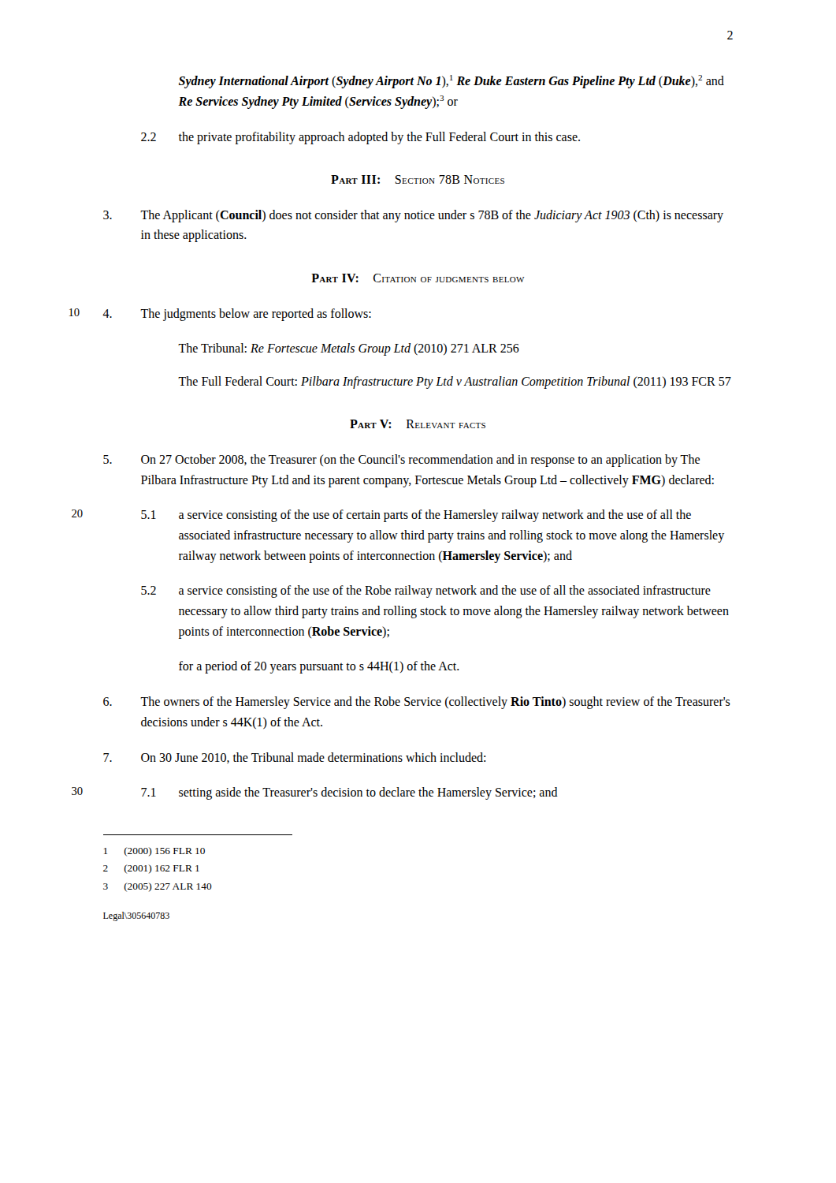2
Sydney International Airport (Sydney Airport No 1),1 Re Duke Eastern Gas Pipeline Pty Ltd (Duke),2 and Re Services Sydney Pty Limited (Services Sydney);3 or
2.2
the private profitability approach adopted by the Full Federal Court in this case.
Part III: Section 78B Notices
3.
The Applicant (Council) does not consider that any notice under s 78B of the Judiciary Act 1903 (Cth) is necessary in these applications.
Part IV: Citation of judgments below
10
4.
The judgments below are reported as follows:
The Tribunal: Re Fortescue Metals Group Ltd (2010) 271 ALR 256
The Full Federal Court: Pilbara Infrastructure Pty Ltd v Australian Competition Tribunal (2011) 193 FCR 57
Part V: Relevant facts
5.
On 27 October 2008, the Treasurer (on the Council's recommendation and in response to an application by The Pilbara Infrastructure Pty Ltd and its parent company, Fortescue Metals Group Ltd – collectively FMG) declared:
20
5.1
a service consisting of the use of certain parts of the Hamersley railway network and the use of all the associated infrastructure necessary to allow third party trains and rolling stock to move along the Hamersley railway network between points of interconnection (Hamersley Service); and
5.2
a service consisting of the use of the Robe railway network and the use of all the associated infrastructure necessary to allow third party trains and rolling stock to move along the Hamersley railway network between points of interconnection (Robe Service);
for a period of 20 years pursuant to s 44H(1) of the Act.
6.
The owners of the Hamersley Service and the Robe Service (collectively Rio Tinto) sought review of the Treasurer's decisions under s 44K(1) of the Act.
7.
On 30 June 2010, the Tribunal made determinations which included:
30
7.1
setting aside the Treasurer's decision to declare the Hamersley Service; and
1(2000) 156 FLR 10
2(2001) 162 FLR 1
3(2005) 227 ALR 140
Legal\305640783